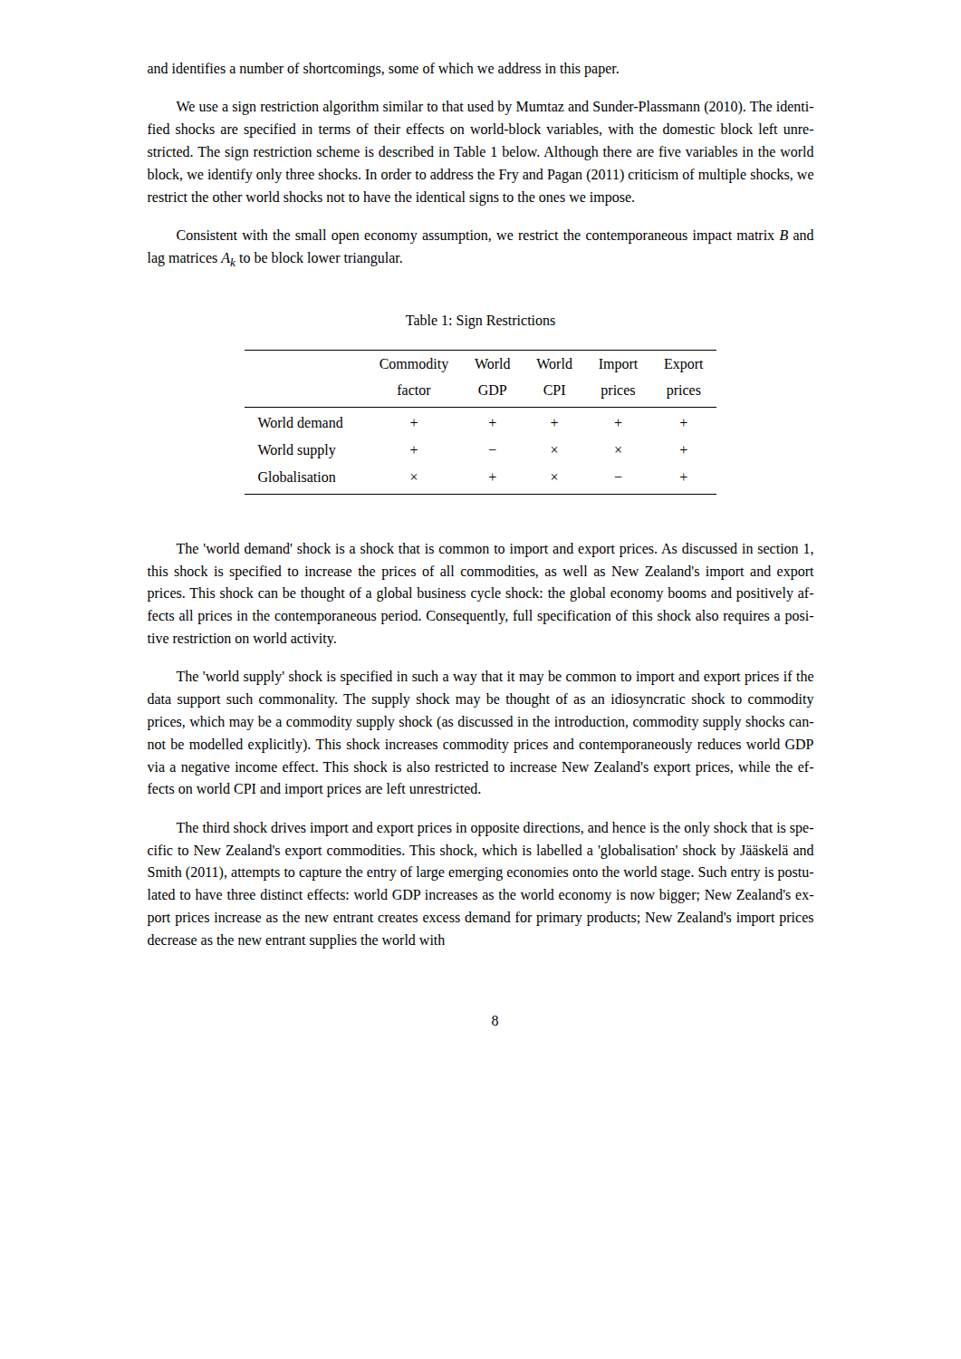and identifies a number of shortcomings, some of which we address in this paper.
We use a sign restriction algorithm similar to that used by Mumtaz and Sunder-Plassmann (2010). The identified shocks are specified in terms of their effects on world-block variables, with the domestic block left unrestricted. The sign restriction scheme is described in Table 1 below. Although there are five variables in the world block, we identify only three shocks. In order to address the Fry and Pagan (2011) criticism of multiple shocks, we restrict the other world shocks not to have the identical signs to the ones we impose.
Consistent with the small open economy assumption, we restrict the contemporaneous impact matrix B and lag matrices Ak to be block lower triangular.
Table 1: Sign Restrictions
| | Commodity | World | World | Import | Export |
| --- | --- | --- | --- | --- | --- |
| | factor | GDP | CPI | prices | prices |
| World demand | + | + | + | + | + |
| World supply | + | − | × | × | + |
| Globalisation | × | + | × | − | + |
The 'world demand' shock is a shock that is common to import and export prices. As discussed in section 1, this shock is specified to increase the prices of all commodities, as well as New Zealand's import and export prices. This shock can be thought of a global business cycle shock: the global economy booms and positively affects all prices in the contemporaneous period. Consequently, full specification of this shock also requires a positive restriction on world activity.
The 'world supply' shock is specified in such a way that it may be common to import and export prices if the data support such commonality. The supply shock may be thought of as an idiosyncratic shock to commodity prices, which may be a commodity supply shock (as discussed in the introduction, commodity supply shocks cannot be modelled explicitly). This shock increases commodity prices and contemporaneously reduces world GDP via a negative income effect. This shock is also restricted to increase New Zealand's export prices, while the effects on world CPI and import prices are left unrestricted.
The third shock drives import and export prices in opposite directions, and hence is the only shock that is specific to New Zealand's export commodities. This shock, which is labelled a 'globalisation' shock by Jääskelä and Smith (2011), attempts to capture the entry of large emerging economies onto the world stage. Such entry is postulated to have three distinct effects: world GDP increases as the world economy is now bigger; New Zealand's export prices increase as the new entrant creates excess demand for primary products; New Zealand's import prices decrease as the new entrant supplies the world with
8